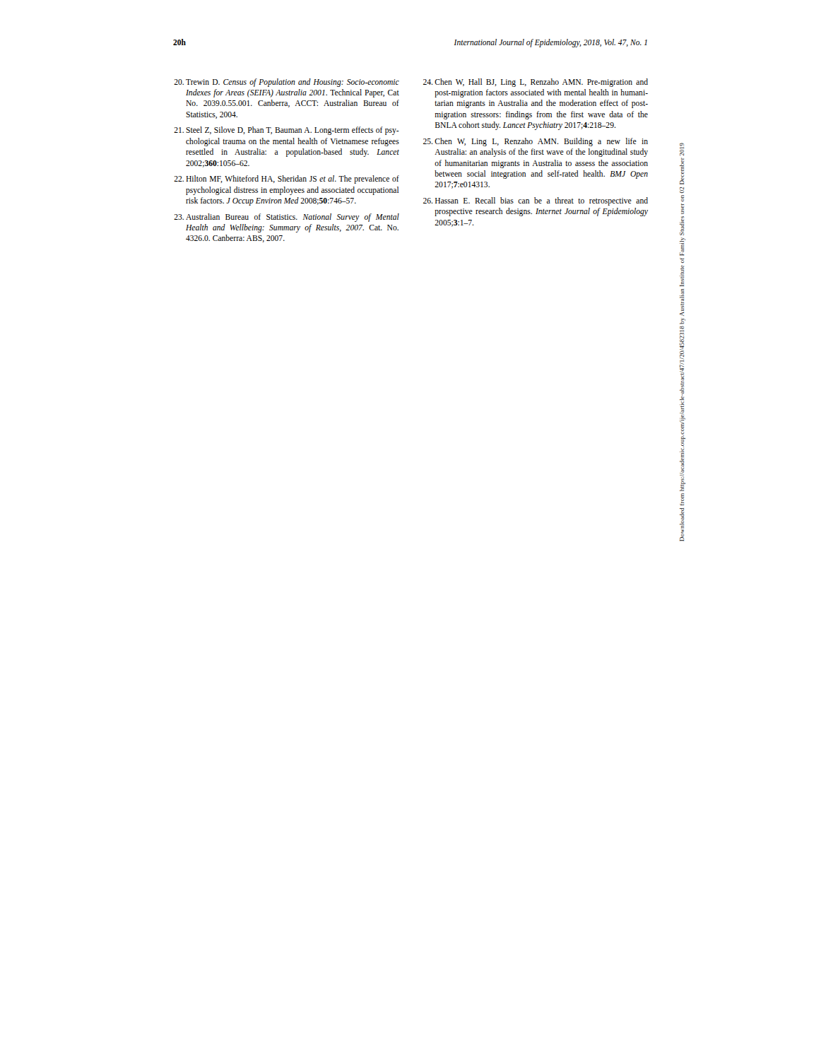20h International Journal of Epidemiology, 2018, Vol. 47, No. 1
20. Trewin D. Census of Population and Housing: Socio-economic Indexes for Areas (SEIFA) Australia 2001. Technical Paper, Cat No. 2039.0.55.001. Canberra, ACCT: Australian Bureau of Statistics, 2004.
21. Steel Z, Silove D, Phan T, Bauman A. Long-term effects of psychological trauma on the mental health of Vietnamese refugees resettled in Australia: a population-based study. Lancet 2002;360:1056–62.
22. Hilton MF, Whiteford HA, Sheridan JS et al. The prevalence of psychological distress in employees and associated occupational risk factors. J Occup Environ Med 2008;50:746–57.
23. Australian Bureau of Statistics. National Survey of Mental Health and Wellbeing: Summary of Results, 2007. Cat. No. 4326.0. Canberra: ABS, 2007.
24. Chen W, Hall BJ, Ling L, Renzaho AMN. Pre-migration and post-migration factors associated with mental health in humanitarian migrants in Australia and the moderation effect of post-migration stressors: findings from the first wave data of the BNLA cohort study. Lancet Psychiatry 2017;4:218–29.
25. Chen W, Ling L, Renzaho AMN. Building a new life in Australia: an analysis of the first wave of the longitudinal study of humanitarian migrants in Australia to assess the association between social integration and self-rated health. BMJ Open 2017;7:e014313.
26. Hassan E. Recall bias can be a threat to retrospective and prospective research designs. Internet Journal of Epidemiology 2005;3:1–7.
Downloaded from https://academic.oup.com/ije/article-abstract/47/1/20/4582318 by Australian Institute of Family Studies user on 02 December 2019